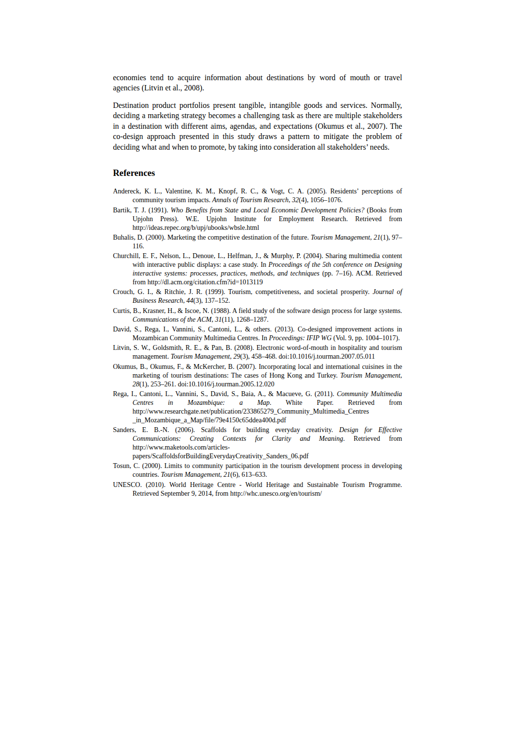economies tend to acquire information about destinations by word of mouth or travel agencies (Litvin et al., 2008).
Destination product portfolios present tangible, intangible goods and services. Normally, deciding a marketing strategy becomes a challenging task as there are multiple stakeholders in a destination with different aims, agendas, and expectations (Okumus et al., 2007). The co-design approach presented in this study draws a pattern to mitigate the problem of deciding what and when to promote, by taking into consideration all stakeholders’ needs.
References
Andereck, K. L., Valentine, K. M., Knopf, R. C., & Vogt, C. A. (2005). Residents’ perceptions of community tourism impacts. Annals of Tourism Research, 32(4), 1056–1076.
Bartik, T. J. (1991). Who Benefits from State and Local Economic Development Policies? (Books from Upjohn Press). W.E. Upjohn Institute for Employment Research. Retrieved from http://ideas.repec.org/b/upj/ubooks/wbsle.html
Buhalis, D. (2000). Marketing the competitive destination of the future. Tourism Management, 21(1), 97–116.
Churchill, E. F., Nelson, L., Denoue, L., Helfman, J., & Murphy, P. (2004). Sharing multimedia content with interactive public displays: a case study. In Proceedings of the 5th conference on Designing interactive systems: processes, practices, methods, and techniques (pp. 7–16). ACM. Retrieved from http://dl.acm.org/citation.cfm?id=1013119
Crouch, G. I., & Ritchie, J. R. (1999). Tourism, competitiveness, and societal prosperity. Journal of Business Research, 44(3), 137–152.
Curtis, B., Krasner, H., & Iscoe, N. (1988). A field study of the software design process for large systems. Communications of the ACM, 31(11), 1268–1287.
David, S., Rega, I., Vannini, S., Cantoni, L., & others. (2013). Co-designed improvement actions in Mozambican Community Multimedia Centres. In Proceedings: IFIP WG (Vol. 9, pp. 1004–1017).
Litvin, S. W., Goldsmith, R. E., & Pan, B. (2008). Electronic word-of-mouth in hospitality and tourism management. Tourism Management, 29(3), 458–468. doi:10.1016/j.tourman.2007.05.011
Okumus, B., Okumus, F., & McKercher, B. (2007). Incorporating local and international cuisines in the marketing of tourism destinations: The cases of Hong Kong and Turkey. Tourism Management, 28(1), 253–261. doi:10.1016/j.tourman.2005.12.020
Rega, I., Cantoni, L., Vannini, S., David, S., Baia, A., & Macueve, G. (2011). Community Multimedia Centres in Mozambique: a Map. White Paper. Retrieved from http://www.researchgate.net/publication/233865279_Community_Multimedia_Centres _in_Mozambique_a_Map/file/79e4150c65ddea400d.pdf
Sanders, E. B.-N. (2006). Scaffolds for building everyday creativity. Design for Effective Communications: Creating Contexts for Clarity and Meaning. Retrieved from http://www.maketools.com/articles-
papers/ScaffoldsforBuildingEverydayCreativity_Sanders_06.pdf
Tosun, C. (2000). Limits to community participation in the tourism development process in developing countries. Tourism Management, 21(6), 613–633.
UNESCO. (2010). World Heritage Centre - World Heritage and Sustainable Tourism Programme. Retrieved September 9, 2014, from http://whc.unesco.org/en/tourism/